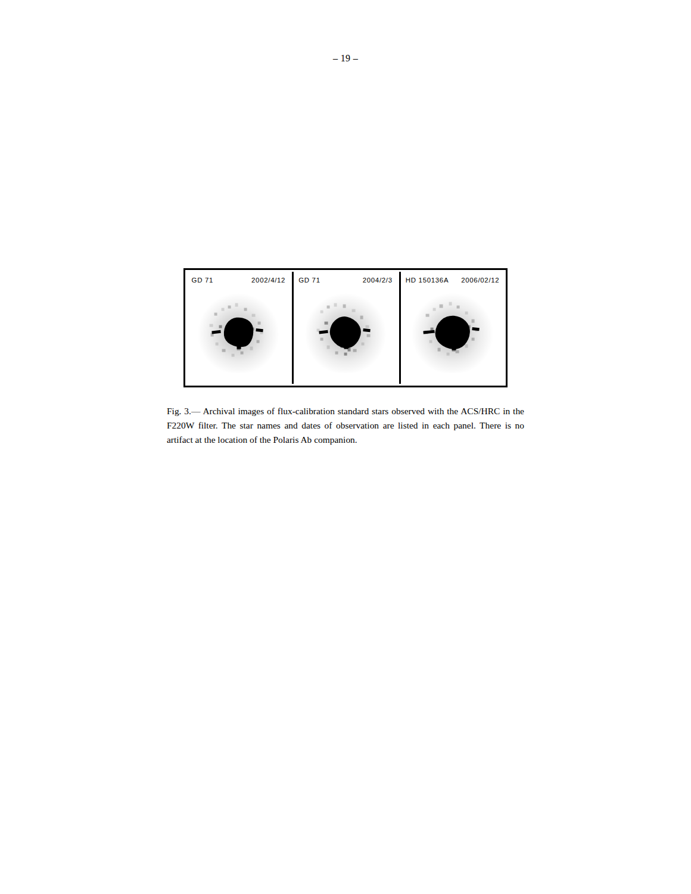– 19 –
GD 71 2002/4/12
GD 71 2004/2/3
HD 150136A 2006/02/12
Fig. 3.— Archival images of flux-calibration standard stars observed with the ACS/HRC in the F220W filter. The star names and dates of observation are listed in each panel. There is no artifact at the location of the Polaris Ab companion.